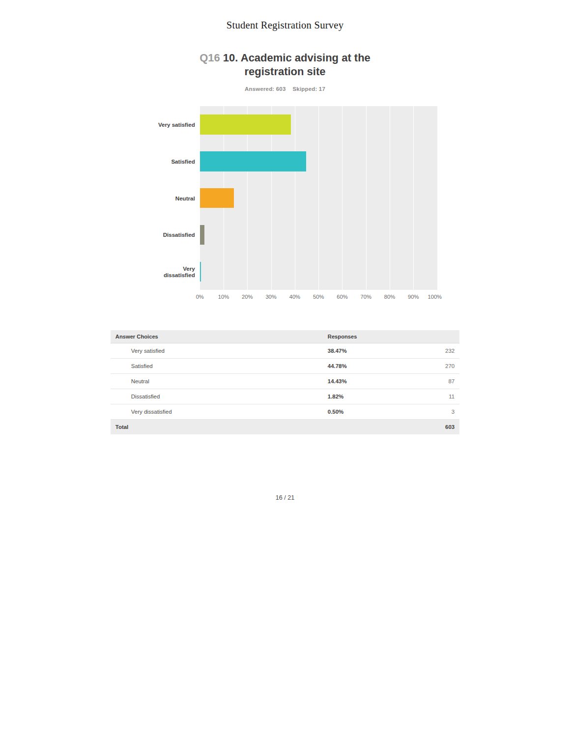Student Registration Survey
Q16 10. Academic advising at the
registration site
Answered: 603 Skipped: 17
| Very satisfied | |
| Satisfied | |
| Neutral | |
| Dissatisfied | |
| Very dissatisfied | |
| | 0% 10% 20% 30% 40% 50% 60% 70% 80% 90% 100% |
| Answer Choices | Responses | |
| --- | --- | --- |
| Very satisfied | 38.47% | 232 |
| Satisfied | 44.78% | 270 |
| Neutral | 14.43% | 87 |
| Dissatisfied | 1.82% | 11 |
| Very dissatisfied | 0.50% | 3 |
| Total | | 603 |
16 / 21